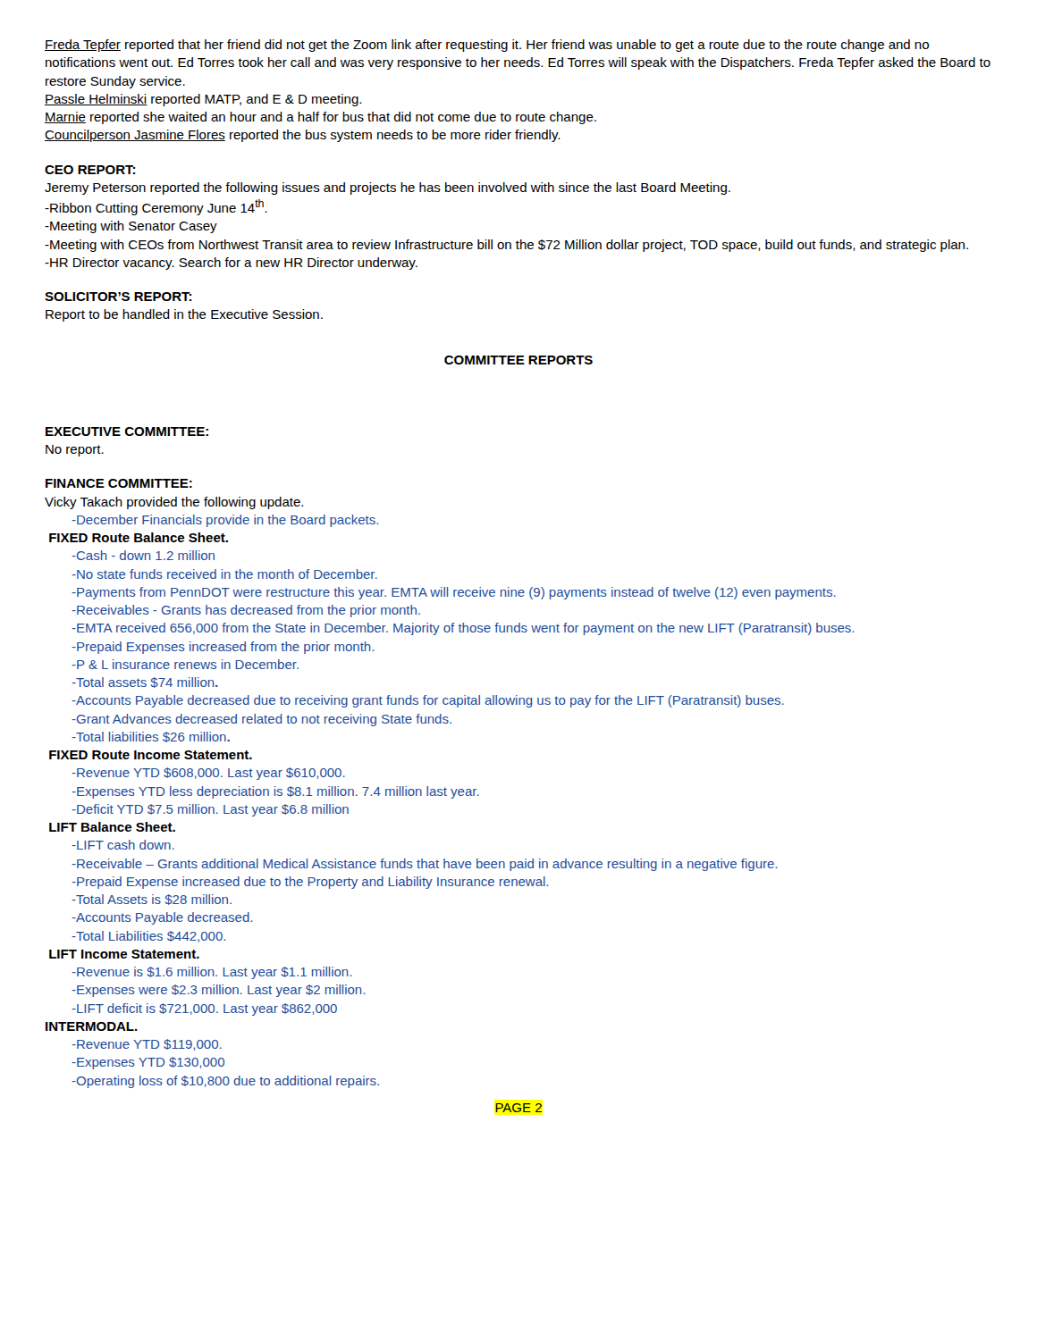Freda Tepfer reported that her friend did not get the Zoom link after requesting it. Her friend was unable to get a route due to the route change and no notifications went out. Ed Torres took her call and was very responsive to her needs. Ed Torres will speak with the Dispatchers. Freda Tepfer asked the Board to restore Sunday service.
Passle Helminski reported MATP, and E & D meeting.
Marnie reported she waited an hour and a half for bus that did not come due to route change.
Councilperson Jasmine Flores reported the bus system needs to be more rider friendly.
CEO REPORT:
Jeremy Peterson reported the following issues and projects he has been involved with since the last Board Meeting.
-Ribbon Cutting Ceremony June 14th.
-Meeting with Senator Casey
-Meeting with CEOs from Northwest Transit area to review Infrastructure bill on the $72 Million dollar project, TOD space, build out funds, and strategic plan.
-HR Director vacancy. Search for a new HR Director underway.
SOLICITOR’S REPORT:
Report to be handled in the Executive Session.
COMMITTEE REPORTS
EXECUTIVE COMMITTEE:
No report.
FINANCE COMMITTEE:
Vicky Takach provided the following update.
-December Financials provide in the Board packets.
FIXED Route Balance Sheet.
-Cash - down 1.2 million
-No state funds received in the month of December.
-Payments from PennDOT were restructure this year. EMTA will receive nine (9) payments instead of twelve (12) even payments.
-Receivables - Grants has decreased from the prior month.
-EMTA received 656,000 from the State in December. Majority of those funds went for payment on the new LIFT (Paratransit) buses.
-Prepaid Expenses increased from the prior month.
-P & L insurance renews in December.
-Total assets $74 million.
-Accounts Payable decreased due to receiving grant funds for capital allowing us to pay for the LIFT (Paratransit) buses.
-Grant Advances decreased related to not receiving State funds.
-Total liabilities $26 million.
FIXED Route Income Statement.
-Revenue YTD $608,000. Last year $610,000.
-Expenses YTD less depreciation is $8.1 million. 7.4 million last year.
-Deficit YTD $7.5 million. Last year $6.8 million
LIFT Balance Sheet.
-LIFT cash down.
-Receivable – Grants additional Medical Assistance funds that have been paid in advance resulting in a negative figure.
-Prepaid Expense increased due to the Property and Liability Insurance renewal.
-Total Assets is $28 million.
-Accounts Payable decreased.
-Total Liabilities $442,000.
LIFT Income Statement.
-Revenue is $1.6 million. Last year $1.1 million.
-Expenses were $2.3 million. Last year $2 million.
-LIFT deficit is $721,000. Last year $862,000
INTERMODAL.
-Revenue YTD $119,000.
-Expenses YTD $130,000
-Operating loss of $10,800 due to additional repairs.
PAGE 2